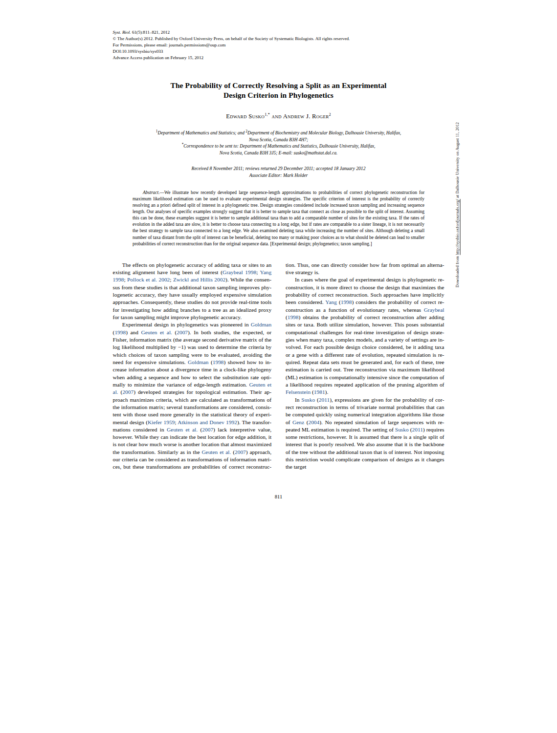Syst. Biol. 61(5):811–821, 2012 © The Author(s) 2012. Published by Oxford University Press, on behalf of the Society of Systematic Biologists. All rights reserved. For Permissions, please email: journals.permissions@oup.com DOI:10.1093/sysbio/sys033 Advance Access publication on February 15, 2012
The Probability of Correctly Resolving a Split as an Experimental
Design Criterion in Phylogenetics
Edward Susko1,* and Andrew J. Roger2
1Department of Mathematics and Statistics; and 2Department of Biochemistry and Molecular Biology, Dalhousie University, Halifax,
Nova Scotia, Canada B3H 4H7;
*Correspondence to be sent to: Department of Mathematics and Statistics, Dalhousie University, Halifax,
Nova Scotia, Canada B3H 3J5; E-mail: susko@mathstat.dal.ca.
Received 8 November 2011; reviews returned 29 December 2011; accepted 18 January 2012
Associate Editor: Mark Holder
Abstract.—We illustrate how recently developed large sequence-length approximations to probabilities of correct phylogenetic reconstruction for maximum likelihood estimation can be used to evaluate experimental design strategies. The specific criterion of interest is the probability of correctly resolving an a priori defined split of interest in a phylogenetic tree. Design strategies considered include increased taxon sampling and increasing sequence length. Our analyses of specific examples strongly suggest that it is better to sample taxa that connect as close as possible to the split of interest. Assuming this can be done, these examples suggest it is better to sample additional taxa than to add a comparable number of sites for the existing taxa. If the rates of evolution in the added taxa are slow, it is better to choose taxa connecting to a long edge, but if rates are comparable to a sister lineage, it is not necessarily the best strategy to sample taxa connected to a long edge. We also examined deleting taxa while increasing the number of sites. Although deleting a small number of taxa distant from the split of interest can be beneficial, deleting too many or making poor choices as to what should be deleted can lead to smaller probabilities of correct reconstruction than for the original sequence data. [Experimental design; phylogenetics; taxon sampling.]
The effects on phylogenetic accuracy of adding taxa or sites to an existing alignment have long been of interest (Graybeal 1998; Yang 1998; Pollock et al. 2002; Zwickl and Hillis 2002). While the consensus from these studies is that additional taxon sampling improves phylogenetic accuracy, they have usually employed expensive simulation approaches. Consequently, these studies do not provide real-time tools for investigating how adding branches to a tree as an idealized proxy for taxon sampling might improve phylogenetic accuracy.
Experimental design in phylogenetics was pioneered in Goldman (1998) and Geuten et al. (2007). In both studies, the expected, or Fisher, information matrix (the average second derivative matrix of the log likelihood multiplied by −1) was used to determine the criteria by which choices of taxon sampling were to be evaluated, avoiding the need for expensive simulations. Goldman (1998) showed how to increase information about a divergence time in a clock-like phylogeny when adding a sequence and how to select the substitution rate optimally to minimize the variance of edge-length estimation. Geuten et al. (2007) developed strategies for topological estimation. Their approach maximizes criteria, which are calculated as transformations of the information matrix; several transformations are considered, consistent with those used more generally in the statistical theory of experimental design (Kiefer 1959; Atkinson and Donev 1992). The transformations considered in Geuten et al. (2007) lack interpretive value, however. While they can indicate the best location for edge addition, it is not clear how much worse is another location that almost maximized the transformation. Similarly as in the Geuten et al. (2007) approach, our criteria can be considered as transformations of information matrices, but these transformations are probabilities of correct reconstruction. Thus, one can directly consider how far from optimal an alternative strategy is.
In cases where the goal of experimental design is phylogenetic reconstruction, it is more direct to choose the design that maximizes the probability of correct reconstruction. Such approaches have implicitly been considered. Yang (1998) considers the probability of correct reconstruction as a function of evolutionary rates, whereas Graybeal (1998) obtains the probability of correct reconstruction after adding sites or taxa. Both utilize simulation, however. This poses substantial computational challenges for real-time investigation of design strategies when many taxa, complex models, and a variety of settings are involved. For each possible design choice considered, be it adding taxa or a gene with a different rate of evolution, repeated simulation is required. Repeat data sets must be generated and, for each of these, tree estimation is carried out. Tree reconstruction via maximum likelihood (ML) estimation is computationally intensive since the computation of a likelihood requires repeated application of the pruning algorithm of Felsenstein (1981).
In Susko (2011), expressions are given for the probability of correct reconstruction in terms of trivariate normal probabilities that can be computed quickly using numerical integration algorithms like those of Genz (2004). No repeated simulation of large sequences with repeated ML estimation is required. The setting of Susko (2011) requires some restrictions, however. It is assumed that there is a single split of interest that is poorly resolved. We also assume that it is the backbone of the tree without the additional taxon that is of interest. Not imposing this restriction would complicate comparison of designs as it changes the target
Downloaded from http://sysbio.oxfordjournals.org/ at Dalhousie University on August 11, 2012
811